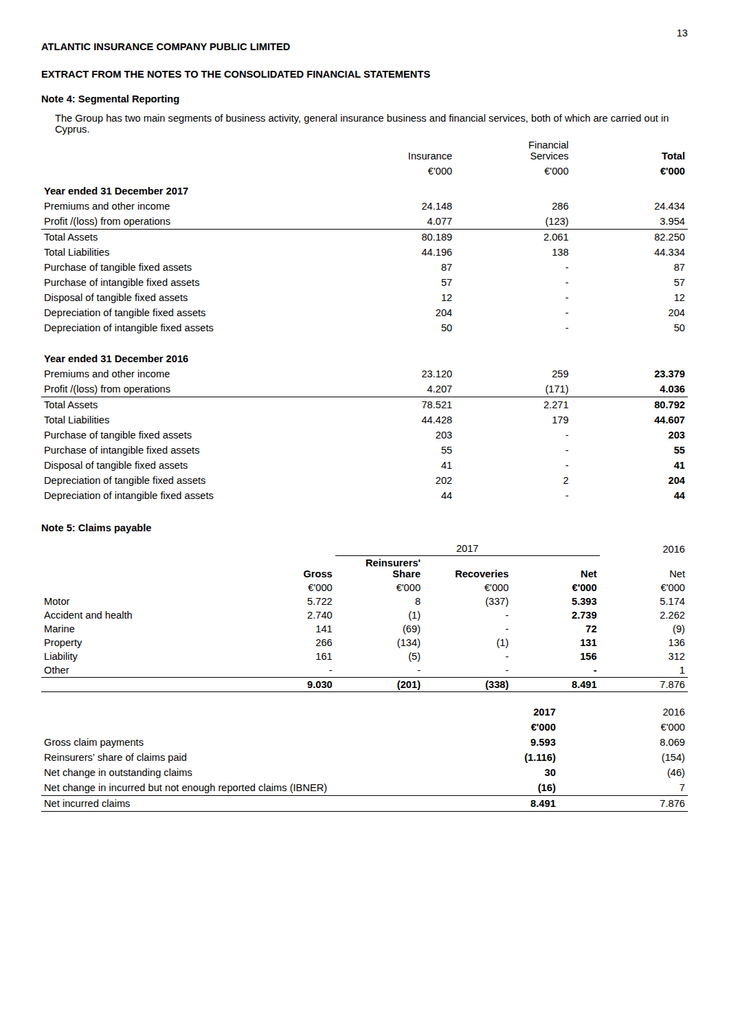13
ATLANTIC INSURANCE COMPANY PUBLIC LIMITED
EXTRACT FROM THE NOTES TO THE CONSOLIDATED FINANCIAL STATEMENTS
Note 4: Segmental Reporting
The Group has two main segments of business activity, general insurance business and financial services, both of which are carried out in Cyprus.
| | Insurance | Financial Services | Total |
| | €'000 | €'000 | €'000 |
| Year ended 31 December 2017 |
| Premiums and other income | 24.148 | 286 | 24.434 |
| Profit /(loss) from operations | 4.077 | (123) | 3.954 |
| Total Assets | 80.189 | 2.061 | 82.250 |
| Total Liabilities | 44.196 | 138 | 44.334 |
| Purchase of tangible fixed assets | 87 | - | 87 |
| Purchase of intangible fixed assets | 57 | - | 57 |
| Disposal of tangible fixed assets | 12 | - | 12 |
| Depreciation of tangible fixed assets | 204 | - | 204 |
| Depreciation of intangible fixed assets | 50 | - | 50 |
| Year ended 31 December 2016 |
| Premiums and other income | 23.120 | 259 | 23.379 |
| Profit /(loss) from operations | 4.207 | (171) | 4.036 |
| Total Assets | 78.521 | 2.271 | 80.792 |
| Total Liabilities | 44.428 | 179 | 44.607 |
| Purchase of tangible fixed assets | 203 | - | 203 |
| Purchase of intangible fixed assets | 55 | - | 55 |
| Disposal of tangible fixed assets | 41 | - | 41 |
| Depreciation of tangible fixed assets | 202 | 2 | 204 |
| Depreciation of intangible fixed assets | 44 | - | 44 |
Note 5: Claims payable
| | | 2017 | 2016 |
| | Gross | Reinsurers' Share | Recoveries | Net | Net |
| | €'000 | €'000 | €'000 | €'000 | €'000 |
| Motor | 5.722 | 8 | (337) | 5.393 | 5.174 |
| Accident and health | 2.740 | (1) | - | 2.739 | 2.262 |
| Marine | 141 | (69) | - | 72 | (9) |
| Property | 266 | (134) | (1) | 131 | 136 |
| Liability | 161 | (5) | - | 156 | 312 |
| Other | - | - | - | - | 1 |
| | 9.030 | (201) | (338) | 8.491 | 7.876 |
| | 2017 | 2016 |
| | €'000 | €'000 |
| Gross claim payments | 9.593 | 8.069 |
| Reinsurers’ share of claims paid | (1.116) | (154) |
| Net change in outstanding claims | 30 | (46) |
| Net change in incurred but not enough reported claims (IBNER) | (16) | 7 |
| Net incurred claims | 8.491 | 7.876 |